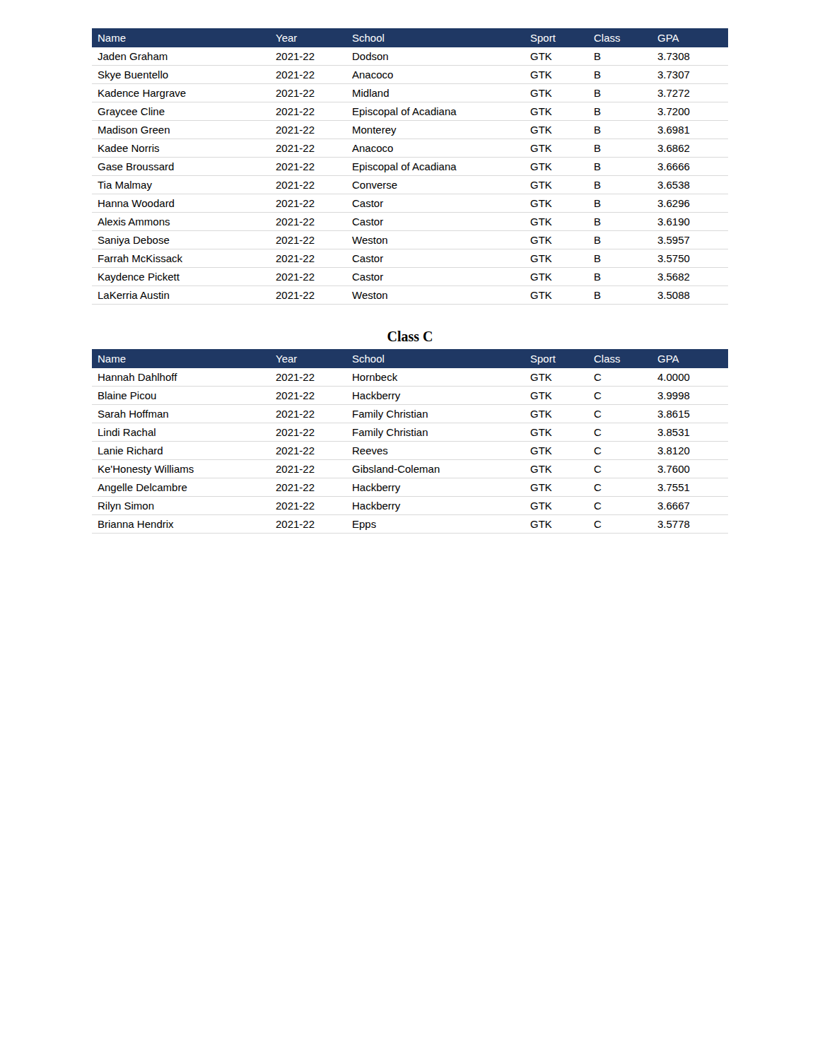| Name | Year | School | Sport | Class | GPA |
| --- | --- | --- | --- | --- | --- |
| Jaden Graham | 2021-22 | Dodson | GTK | B | 3.7308 |
| Skye Buentello | 2021-22 | Anacoco | GTK | B | 3.7307 |
| Kadence Hargrave | 2021-22 | Midland | GTK | B | 3.7272 |
| Graycee Cline | 2021-22 | Episcopal of Acadiana | GTK | B | 3.7200 |
| Madison Green | 2021-22 | Monterey | GTK | B | 3.6981 |
| Kadee Norris | 2021-22 | Anacoco | GTK | B | 3.6862 |
| Gase Broussard | 2021-22 | Episcopal of Acadiana | GTK | B | 3.6666 |
| Tia Malmay | 2021-22 | Converse | GTK | B | 3.6538 |
| Hanna Woodard | 2021-22 | Castor | GTK | B | 3.6296 |
| Alexis Ammons | 2021-22 | Castor | GTK | B | 3.6190 |
| Saniya Debose | 2021-22 | Weston | GTK | B | 3.5957 |
| Farrah McKissack | 2021-22 | Castor | GTK | B | 3.5750 |
| Kaydence Pickett | 2021-22 | Castor | GTK | B | 3.5682 |
| LaKerria Austin | 2021-22 | Weston | GTK | B | 3.5088 |
Class C
| Name | Year | School | Sport | Class | GPA |
| --- | --- | --- | --- | --- | --- |
| Hannah Dahlhoff | 2021-22 | Hornbeck | GTK | C | 4.0000 |
| Blaine Picou | 2021-22 | Hackberry | GTK | C | 3.9998 |
| Sarah Hoffman | 2021-22 | Family Christian | GTK | C | 3.8615 |
| Lindi Rachal | 2021-22 | Family Christian | GTK | C | 3.8531 |
| Lanie Richard | 2021-22 | Reeves | GTK | C | 3.8120 |
| Ke'Honesty Williams | 2021-22 | Gibsland-Coleman | GTK | C | 3.7600 |
| Angelle Delcambre | 2021-22 | Hackberry | GTK | C | 3.7551 |
| Rilyn Simon | 2021-22 | Hackberry | GTK | C | 3.6667 |
| Brianna Hendrix | 2021-22 | Epps | GTK | C | 3.5778 |